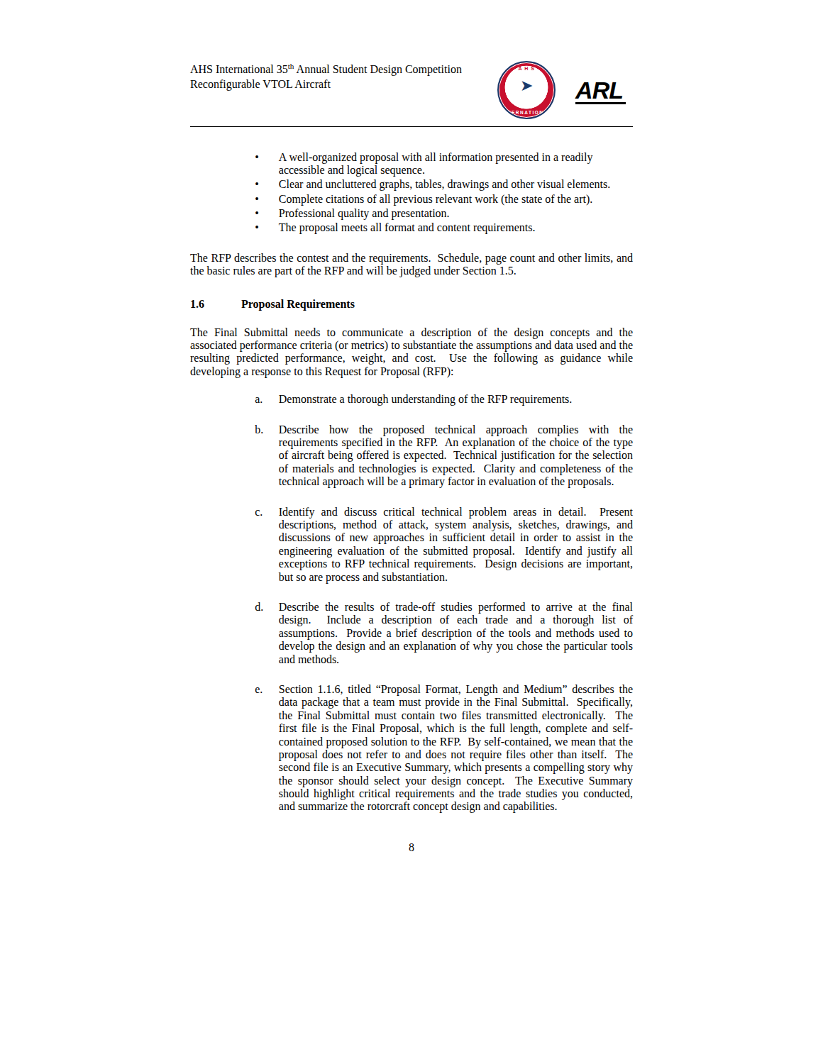AHS International 35th Annual Student Design Competition
Reconfigurable VTOL Aircraft
A H S ➤ INTERNATIONAL
ARL
A well-organized proposal with all information presented in a readily accessible and logical sequence.
Clear and uncluttered graphs, tables, drawings and other visual elements.
Complete citations of all previous relevant work (the state of the art).
Professional quality and presentation.
The proposal meets all format and content requirements.
The RFP describes the contest and the requirements. Schedule, page count and other limits, and the basic rules are part of the RFP and will be judged under Section 1.5.
1.6 Proposal Requirements
The Final Submittal needs to communicate a description of the design concepts and the associated performance criteria (or metrics) to substantiate the assumptions and data used and the resulting predicted performance, weight, and cost. Use the following as guidance while developing a response to this Request for Proposal (RFP):
Demonstrate a thorough understanding of the RFP requirements.
Describe how the proposed technical approach complies with the requirements specified in the RFP. An explanation of the choice of the type of aircraft being offered is expected. Technical justification for the selection of materials and technologies is expected. Clarity and completeness of the technical approach will be a primary factor in evaluation of the proposals.
Identify and discuss critical technical problem areas in detail. Present descriptions, method of attack, system analysis, sketches, drawings, and discussions of new approaches in sufficient detail in order to assist in the engineering evaluation of the submitted proposal. Identify and justify all exceptions to RFP technical requirements. Design decisions are important, but so are process and substantiation.
Describe the results of trade-off studies performed to arrive at the final design. Include a description of each trade and a thorough list of assumptions. Provide a brief description of the tools and methods used to develop the design and an explanation of why you chose the particular tools and methods.
Section 1.1.6, titled “Proposal Format, Length and Medium” describes the data package that a team must provide in the Final Submittal. Specifically, the Final Submittal must contain two files transmitted electronically. The first file is the Final Proposal, which is the full length, complete and self-contained proposed solution to the RFP. By self-contained, we mean that the proposal does not refer to and does not require files other than itself. The second file is an Executive Summary, which presents a compelling story why the sponsor should select your design concept. The Executive Summary should highlight critical requirements and the trade studies you conducted, and summarize the rotorcraft concept design and capabilities.
8